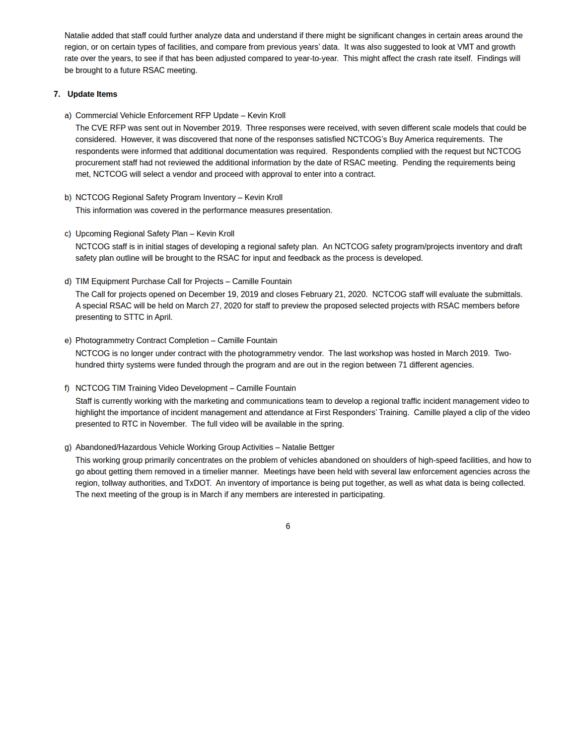Natalie added that staff could further analyze data and understand if there might be significant changes in certain areas around the region, or on certain types of facilities, and compare from previous years’ data. It was also suggested to look at VMT and growth rate over the years, to see if that has been adjusted compared to year-to-year. This might affect the crash rate itself. Findings will be brought to a future RSAC meeting.
7. Update Items
a) Commercial Vehicle Enforcement RFP Update – Kevin Kroll
The CVE RFP was sent out in November 2019. Three responses were received, with seven different scale models that could be considered. However, it was discovered that none of the responses satisfied NCTCOG’s Buy America requirements. The respondents were informed that additional documentation was required. Respondents complied with the request but NCTCOG procurement staff had not reviewed the additional information by the date of RSAC meeting. Pending the requirements being met, NCTCOG will select a vendor and proceed with approval to enter into a contract.
b) NCTCOG Regional Safety Program Inventory – Kevin Kroll
This information was covered in the performance measures presentation.
c) Upcoming Regional Safety Plan – Kevin Kroll
NCTCOG staff is in initial stages of developing a regional safety plan. An NCTCOG safety program/projects inventory and draft safety plan outline will be brought to the RSAC for input and feedback as the process is developed.
d) TIM Equipment Purchase Call for Projects – Camille Fountain
The Call for projects opened on December 19, 2019 and closes February 21, 2020. NCTCOG staff will evaluate the submittals. A special RSAC will be held on March 27, 2020 for staff to preview the proposed selected projects with RSAC members before presenting to STTC in April.
e) Photogrammetry Contract Completion – Camille Fountain
NCTCOG is no longer under contract with the photogrammetry vendor. The last workshop was hosted in March 2019. Two-hundred thirty systems were funded through the program and are out in the region between 71 different agencies.
f) NCTCOG TIM Training Video Development – Camille Fountain
Staff is currently working with the marketing and communications team to develop a regional traffic incident management video to highlight the importance of incident management and attendance at First Responders’ Training. Camille played a clip of the video presented to RTC in November. The full video will be available in the spring.
g) Abandoned/Hazardous Vehicle Working Group Activities – Natalie Bettger
This working group primarily concentrates on the problem of vehicles abandoned on shoulders of high-speed facilities, and how to go about getting them removed in a timelier manner. Meetings have been held with several law enforcement agencies across the region, tollway authorities, and TxDOT. An inventory of importance is being put together, as well as what data is being collected. The next meeting of the group is in March if any members are interested in participating.
6